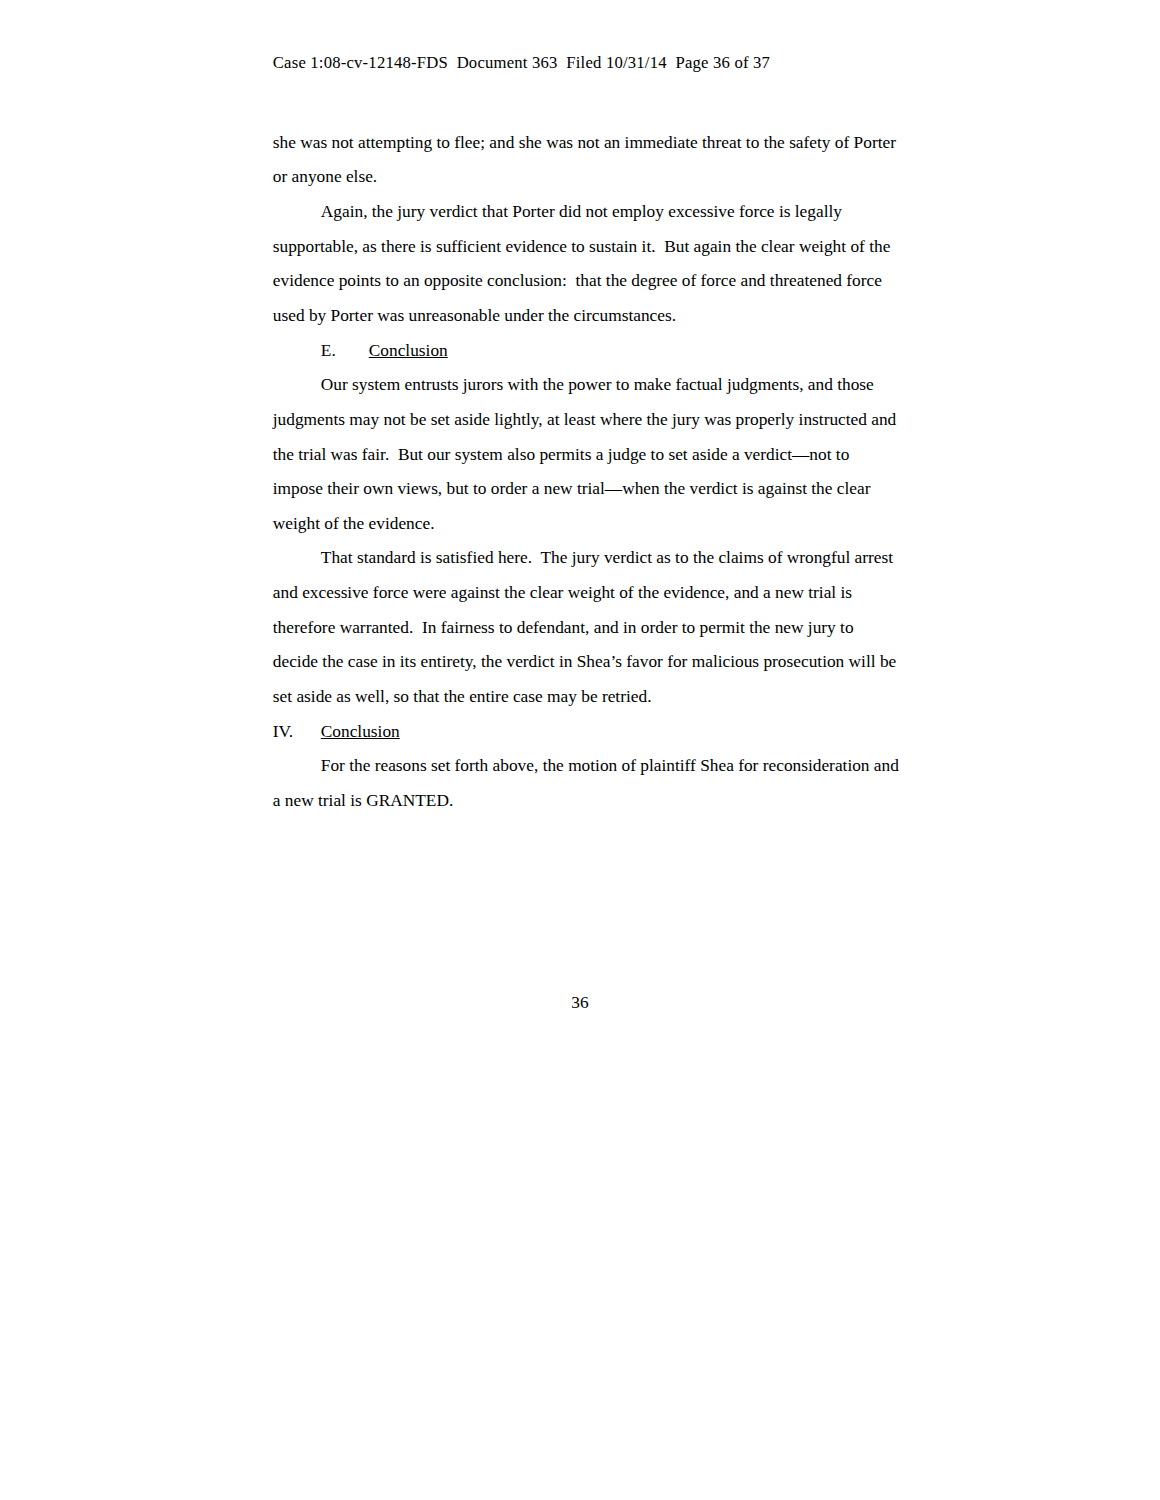Case 1:08-cv-12148-FDS Document 363 Filed 10/31/14 Page 36 of 37
she was not attempting to flee; and she was not an immediate threat to the safety of Porter or anyone else.
Again, the jury verdict that Porter did not employ excessive force is legally supportable, as there is sufficient evidence to sustain it. But again the clear weight of the evidence points to an opposite conclusion: that the degree of force and threatened force used by Porter was unreasonable under the circumstances.
E. Conclusion
Our system entrusts jurors with the power to make factual judgments, and those judgments may not be set aside lightly, at least where the jury was properly instructed and the trial was fair. But our system also permits a judge to set aside a verdict—not to impose their own views, but to order a new trial—when the verdict is against the clear weight of the evidence.
That standard is satisfied here. The jury verdict as to the claims of wrongful arrest and excessive force were against the clear weight of the evidence, and a new trial is therefore warranted. In fairness to defendant, and in order to permit the new jury to decide the case in its entirety, the verdict in Shea’s favor for malicious prosecution will be set aside as well, so that the entire case may be retried.
IV. Conclusion
For the reasons set forth above, the motion of plaintiff Shea for reconsideration and a new trial is GRANTED.
36